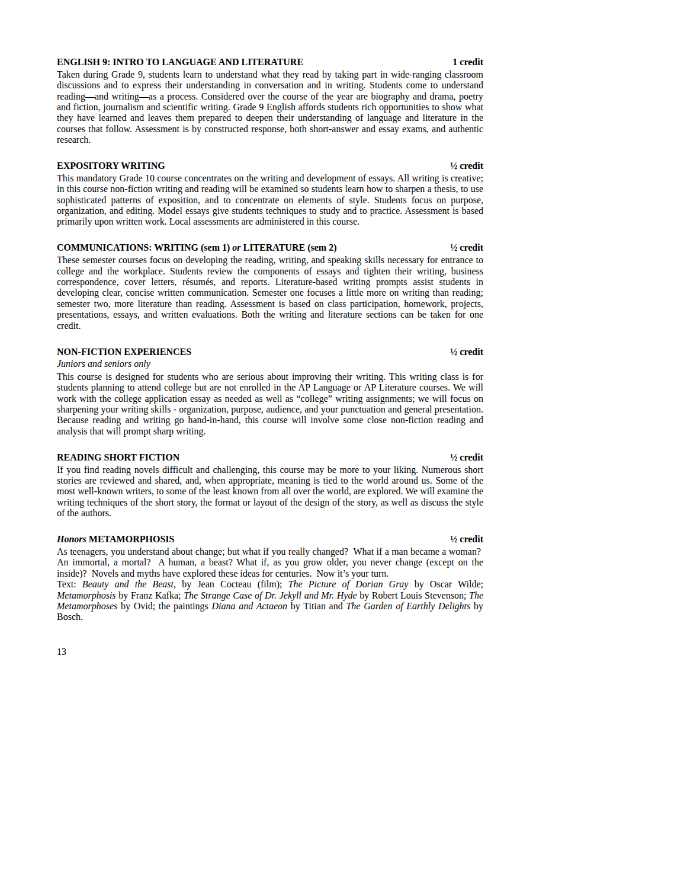ENGLISH 9: INTRO TO LANGUAGE AND LITERATURE 1 credit
Taken during Grade 9, students learn to understand what they read by taking part in wide-ranging classroom discussions and to express their understanding in conversation and in writing. Students come to understand reading—and writing—as a process. Considered over the course of the year are biography and drama, poetry and fiction, journalism and scientific writing. Grade 9 English affords students rich opportunities to show what they have learned and leaves them prepared to deepen their understanding of language and literature in the courses that follow. Assessment is by constructed response, both short-answer and essay exams, and authentic research.
EXPOSITORY WRITING ½ credit
This mandatory Grade 10 course concentrates on the writing and development of essays. All writing is creative; in this course non-fiction writing and reading will be examined so students learn how to sharpen a thesis, to use sophisticated patterns of exposition, and to concentrate on elements of style. Students focus on purpose, organization, and editing. Model essays give students techniques to study and to practice. Assessment is based primarily upon written work. Local assessments are administered in this course.
COMMUNICATIONS: WRITING (sem 1) or LITERATURE (sem 2) ½ credit
These semester courses focus on developing the reading, writing, and speaking skills necessary for entrance to college and the workplace. Students review the components of essays and tighten their writing, business correspondence, cover letters, résumés, and reports. Literature-based writing prompts assist students in developing clear, concise written communication. Semester one focuses a little more on writing than reading; semester two, more literature than reading. Assessment is based on class participation, homework, projects, presentations, essays, and written evaluations. Both the writing and literature sections can be taken for one credit.
NON-FICTION EXPERIENCES ½ credit
Juniors and seniors only
This course is designed for students who are serious about improving their writing. This writing class is for students planning to attend college but are not enrolled in the AP Language or AP Literature courses. We will work with the college application essay as needed as well as “college” writing assignments; we will focus on sharpening your writing skills - organization, purpose, audience, and your punctuation and general presentation. Because reading and writing go hand-in-hand, this course will involve some close non-fiction reading and analysis that will prompt sharp writing.
READING SHORT FICTION ½ credit
If you find reading novels difficult and challenging, this course may be more to your liking. Numerous short stories are reviewed and shared, and, when appropriate, meaning is tied to the world around us. Some of the most well-known writers, to some of the least known from all over the world, are explored. We will examine the writing techniques of the short story, the format or layout of the design of the story, as well as discuss the style of the authors.
Honors METAMORPHOSIS ½ credit
As teenagers, you understand about change; but what if you really changed? What if a man became a woman? An immortal, a mortal? A human, a beast? What if, as you grow older, you never change (except on the inside)? Novels and myths have explored these ideas for centuries. Now it’s your turn.
Text: Beauty and the Beast, by Jean Cocteau (film); The Picture of Dorian Gray by Oscar Wilde; Metamorphosis by Franz Kafka; The Strange Case of Dr. Jekyll and Mr. Hyde by Robert Louis Stevenson; The Metamorphoses by Ovid; the paintings Diana and Actaeon by Titian and The Garden of Earthly Delights by Bosch.
13